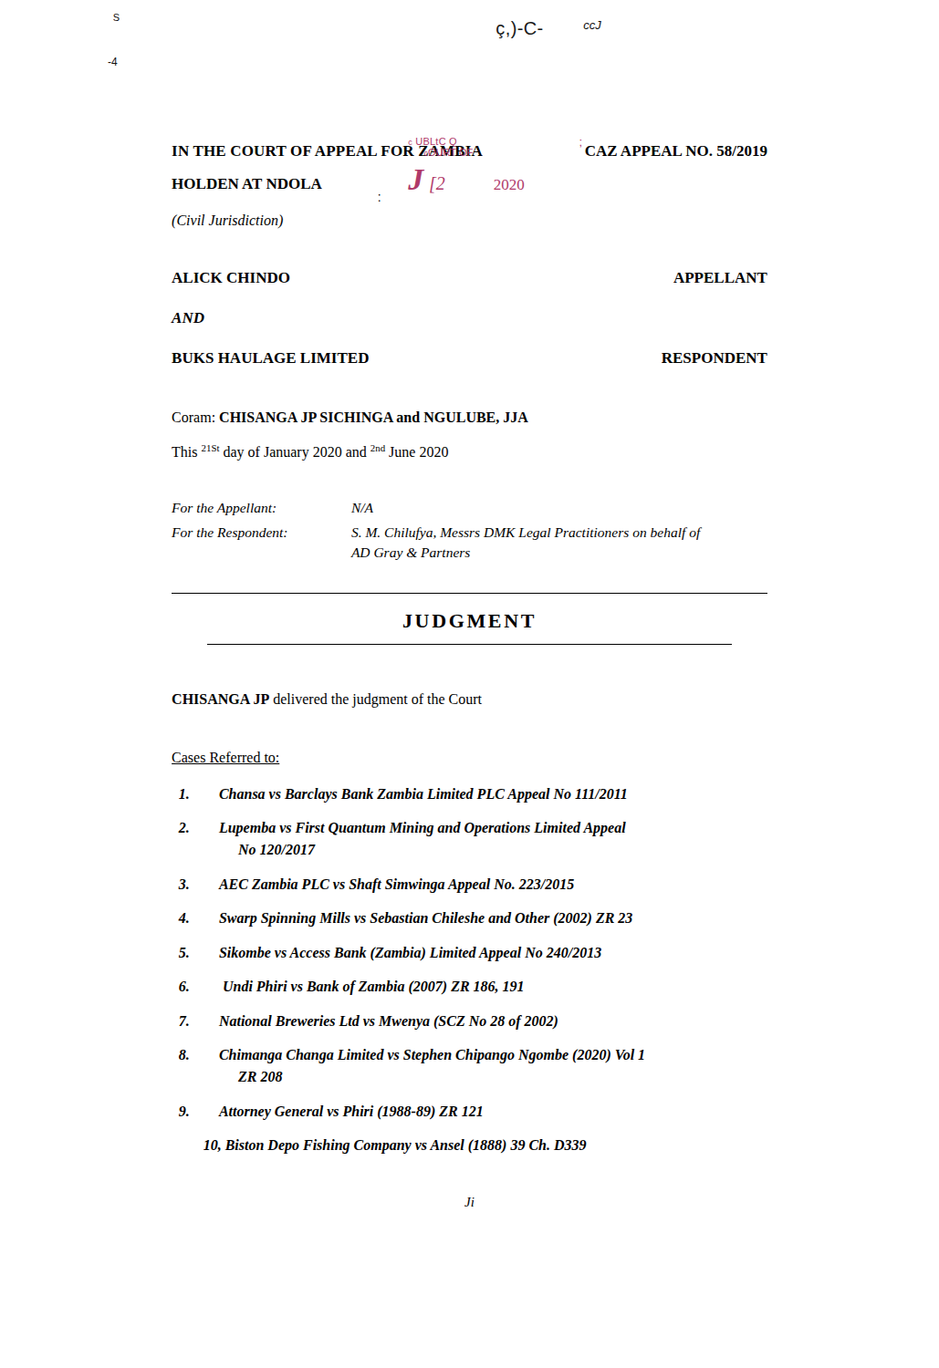S
-4
ç,)-C-
ccJ
; :
c UBLtC Q
c OURT OF
J[22020
IN THE COURT OF APPEAL FOR ZAMBIA
CAZ APPEAL NO. 58/2019
HOLDEN AT NDOLA
(Civil Jurisdiction)
ALICK CHINDO
APPELLANT
AND
BUKS HAULAGE LIMITED
RESPONDENT
Coram: CHISANGA JP SICHINGA and NGULUBE, JJA
This 21St day of January 2020 and 2nd June 2020
| For the Appellant: | N/A |
| For the Respondent: | S. M. Chilufya, Messrs DMK Legal Practitioners on behalf of AD Gray & Partners |
JUDGMENT
CHISANGA JP delivered the judgment of the Court
Cases Referred to:
Chansa vs Barclays Bank Zambia Limited PLC Appeal No 111/2011
Lupemba vs First Quantum Mining and Operations Limited AppealNo 120/2017
AEC Zambia PLC vs Shaft Simwinga Appeal No. 223/2015
Swarp Spinning Mills vs Sebastian Chileshe and Other (2002) ZR 23
Sikombe vs Access Bank (Zambia) Limited Appeal No 240/2013
Undi Phiri vs Bank of Zambia (2007) ZR 186, 191
National Breweries Ltd vs Mwenya (SCZ No 28 of 2002)
Chimanga Changa Limited vs Stephen Chipango Ngombe (2020) Vol 1ZR 208
Attorney General vs Phiri (1988-89) ZR 121
10, Biston Depo Fishing Company vs Ansel (1888) 39 Ch. D339
Ji